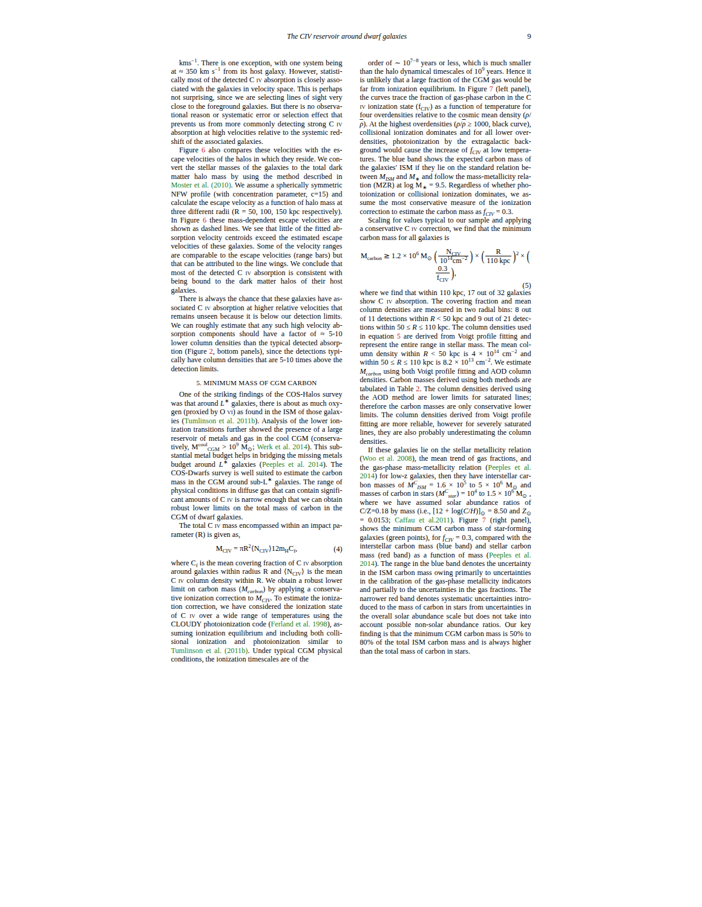The CIV reservoir around dwarf galaxies
9
kms−1. There is one exception, with one system being at ≈ 350 km s−1 from its host galaxy. However, statistically most of the detected C iv absorption is closely associated with the galaxies in velocity space. This is perhaps not surprising, since we are selecting lines of sight very close to the foreground galaxies. But there is no observational reason or systematic error or selection effect that prevents us from more commonly detecting strong C iv absorption at high velocities relative to the systemic redshift of the associated galaxies.
Figure 6 also compares these velocities with the escape velocities of the halos in which they reside. We convert the stellar masses of the galaxies to the total dark matter halo mass by using the method described in Moster et al. (2010). We assume a spherically symmetric NFW profile (with concentration parameter, c=15) and calculate the escape velocity as a function of halo mass at three different radii (R = 50, 100, 150 kpc respectively). In Figure 6 these mass-dependent escape velocities are shown as dashed lines. We see that little of the fitted absorption velocity centroids exceed the estimated escape velocities of these galaxies. Some of the velocity ranges are comparable to the escape velocities (range bars) but that can be attributed to the line wings. We conclude that most of the detected C iv absorption is consistent with being bound to the dark matter halos of their host galaxies.
There is always the chance that these galaxies have associated C iv absorption at higher relative velocities that remains unseen because it is below our detection limits. We can roughly estimate that any such high velocity absorption components should have a factor of ≈ 5-10 lower column densities than the typical detected absorption (Figure 2, bottom panels), since the detections typically have column densities that are 5-10 times above the detection limits.
5. MINIMUM MASS OF CGM CARBON
One of the striking findings of the COS-Halos survey was that around L∗ galaxies, there is about as much oxygen (proxied by O vi) as found in the ISM of those galaxies (Tumlinson et al. 2011b). Analysis of the lower ionization transitions further showed the presence of a large reservoir of metals and gas in the cool CGM (conservatively, McoolCGM > 109 M⊙; Werk et al. 2014). This substantial metal budget helps in bridging the missing metals budget around L∗ galaxies (Peeples et al. 2014). The COS-Dwarfs survey is well suited to estimate the carbon mass in the CGM around sub-L∗ galaxies. The range of physical conditions in diffuse gas that can contain significant amounts of C iv is narrow enough that we can obtain robust lower limits on the total mass of carbon in the CGM of dwarf galaxies.
The total C iv mass encompassed within an impact parameter (R) is given as,
MCIV = πR2⟨NCIV⟩12mHCf, (4)
where Cf is the mean covering fraction of C iv absorption around galaxies within radius R and ⟨NCIV⟩ is the mean C iv column density within R. We obtain a robust lower limit on carbon mass (Mcarbon) by applying a conservative ionization correction to MCIV. To estimate the ionization correction, we have considered the ionization state of C iv over a wide range of temperatures using the CLOUDY photoionization code (Ferland et al. 1998), assuming ionization equilibrium and including both collisional ionization and photoionization similar to Tumlinson et al. (2011b). Under typical CGM physical conditions, the ionization timescales are of the
order of ∼ 107−8 years or less, which is much smaller than the halo dynamical timescales of 109 years. Hence it is unlikely that a large fraction of the CGM gas would be far from ionization equilibrium. In Figure 7 (left panel), the curves trace the fraction of gas-phase carbon in the C iv ionization state (fCIV) as a function of temperature for four overdensities relative to the cosmic mean density (ρ/ρ). At the highest overdensities (ρ/ρ ≥ 1000, black curve), collisional ionization dominates and for all lower overdensities, photoionization by the extragalactic background would cause the increase of fCIV at low temperatures. The blue band shows the expected carbon mass of the galaxies' ISM if they lie on the standard relation between MISM and M∗ and follow the mass-metallicity relation (MZR) at log M∗ = 9.5. Regardless of whether photoionization or collisional ionization dominates, we assume the most conservative measure of the ionization correction to estimate the carbon mass as fCIV = 0.3.
Scaling for values typical to our sample and applying a conservative C iv correction, we find that the minimum carbon mass for all galaxies is
Mcarbon ≳ 1.2 × 106 M⊙ (NCIV 1014cm−2) × (R 110 kpc)2 × (0.3 fCIV), (5)
where we find that within 110 kpc, 17 out of 32 galaxies show C iv absorption. The covering fraction and mean column densities are measured in two radial bins: 8 out of 11 detections within R < 50 kpc and 9 out of 21 detections within 50 ≤ R ≤ 110 kpc. The column densities used in equation 5 are derived from Voigt profile fitting and represent the entire range in stellar mass. The mean column density within R < 50 kpc is 4 × 1014 cm−2 and within 50 ≤ R ≤ 110 kpc is 8.2 × 1013 cm−2. We estimate Mcarbon using both Voigt profile fitting and AOD column densities. Carbon masses derived using both methods are tabulated in Table 2. The column densities derived using the AOD method are lower limits for saturated lines; therefore the carbon masses are only conservative lower limits. The column densities derived from Voigt profile fitting are more reliable, however for severely saturated lines, they are also probably underestimating the column densities.
If these galaxies lie on the stellar metallicity relation (Woo et al. 2008), the mean trend of gas fractions, and the gas-phase mass-metallicity relation (Peeples et al. 2014) for low-z galaxies, then they have interstellar carbon masses of MCISM = 1.6 × 105 to 5 × 106 M⊙ and masses of carbon in stars (MCstar) = 104 to 1.5 × 106 M⊙ , where we have assumed solar abundance ratios of C/Z=0.18 by mass (i.e., [12 + log(C/H)]⊙ = 8.50 and Z⊙ = 0.0153; Caffau et al.2011). Figure 7 (right panel), shows the minimum CGM carbon mass of star-forming galaxies (green points), for fCIV = 0.3, compared with the interstellar carbon mass (blue band) and stellar carbon mass (red band) as a function of mass (Peeples et al. 2014). The range in the blue band denotes the uncertainty in the ISM carbon mass owing primarily to uncertainties in the calibration of the gas-phase metallicity indicators and partially to the uncertainties in the gas fractions. The narrower red band denotes systematic uncertainties introduced to the mass of carbon in stars from uncertainties in the overall solar abundance scale but does not take into account possible non-solar abundance ratios. Our key finding is that the minimum CGM carbon mass is 50% to 80% of the total ISM carbon mass and is always higher than the total mass of carbon in stars.